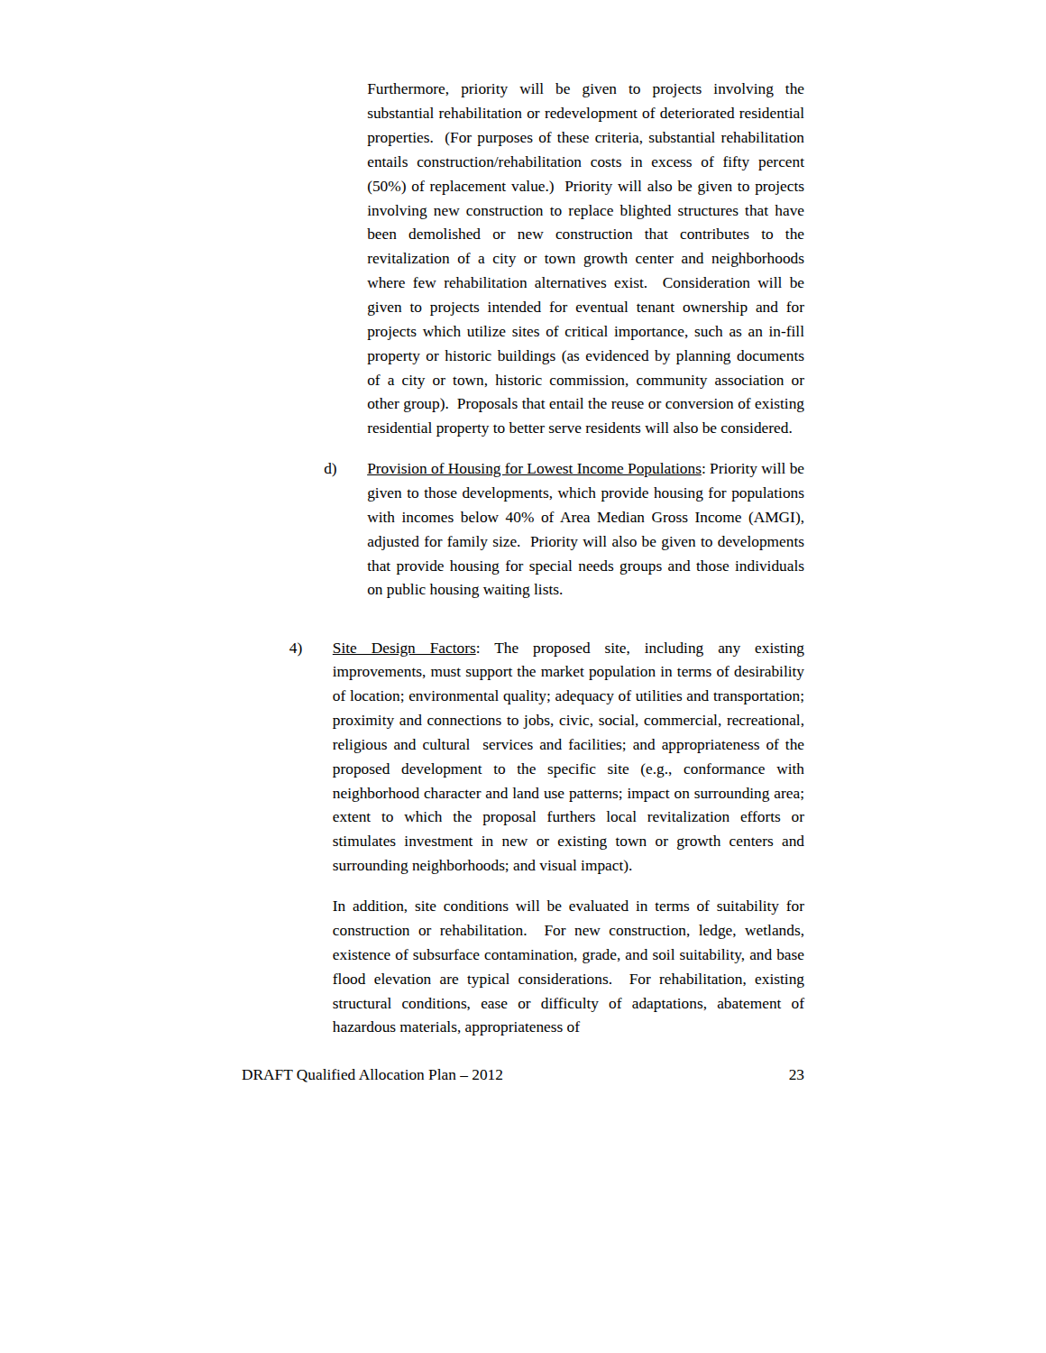Furthermore, priority will be given to projects involving the substantial rehabilitation or redevelopment of deteriorated residential properties. (For purposes of these criteria, substantial rehabilitation entails construction/rehabilitation costs in excess of fifty percent (50%) of replacement value.) Priority will also be given to projects involving new construction to replace blighted structures that have been demolished or new construction that contributes to the revitalization of a city or town growth center and neighborhoods where few rehabilitation alternatives exist. Consideration will be given to projects intended for eventual tenant ownership and for projects which utilize sites of critical importance, such as an in-fill property or historic buildings (as evidenced by planning documents of a city or town, historic commission, community association or other group). Proposals that entail the reuse or conversion of existing residential property to better serve residents will also be considered.
d)
Provision of Housing for Lowest Income Populations: Priority will be given to those developments, which provide housing for populations with incomes below 40% of Area Median Gross Income (AMGI), adjusted for family size. Priority will also be given to developments that provide housing for special needs groups and those individuals on public housing waiting lists.
4)
Site Design Factors: The proposed site, including any existing improvements, must support the market population in terms of desirability of location; environmental quality; adequacy of utilities and transportation; proximity and connections to jobs, civic, social, commercial, recreational, religious and cultural services and facilities; and appropriateness of the proposed development to the specific site (e.g., conformance with neighborhood character and land use patterns; impact on surrounding area; extent to which the proposal furthers local revitalization efforts or stimulates investment in new or existing town or growth centers and surrounding neighborhoods; and visual impact).
In addition, site conditions will be evaluated in terms of suitability for construction or rehabilitation. For new construction, ledge, wetlands, existence of subsurface contamination, grade, and soil suitability, and base flood elevation are typical considerations. For rehabilitation, existing structural conditions, ease or difficulty of adaptations, abatement of hazardous materials, appropriateness of
DRAFT Qualified Allocation Plan – 2012
23